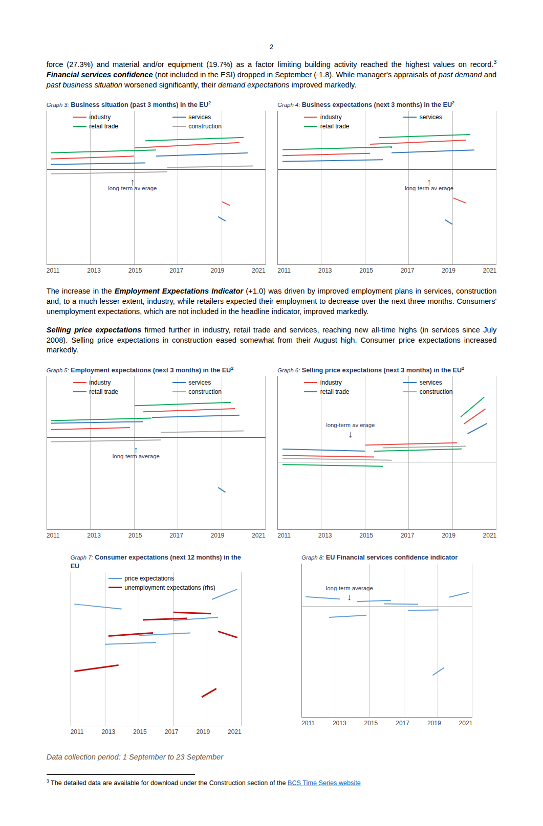2
force (27.3%) and material and/or equipment (19.7%) as a factor limiting building activity reached the highest values on record.3 Financial services confidence (not included in the ESI) dropped in September (-1.8). While manager's appraisals of past demand and past business situation worsened significantly, their demand expectations improved markedly.
Graph 3: Business situation (past 3 months) in the EU2
↑ long-term av erage
industry
services
retail trade
construction
201120132015201720192021
Graph 4: Business expectations (next 3 months) in the EU2
↑ long-term av erage
industry
services
retail trade
201120132015201720192021
The increase in the Employment Expectations Indicator (+1.0) was driven by improved employment plans in services, construction and, to a much lesser extent, industry, while retailers expected their employment to decrease over the next three months. Consumers' unemployment expectations, which are not included in the headline indicator, improved markedly.
Selling price expectations firmed further in industry, retail trade and services, reaching new all-time highs (in services since July 2008). Selling price expectations in construction eased somewhat from their August high. Consumer price expectations increased markedly.
Graph 5: Employment expectations (next 3 months) in the EU2
↑ long-term average
industry
services
retail trade
construction
201120132015201720192021
Graph 6: Selling price expectations (next 3 months) in the EU2
long-term av erage ↓
industry
services
retail trade
construction
201120132015201720192021
Graph 7: Consumer expectations (next 12 months) in the EU
40 30 20 10 0 -10 -20
-10 0 10 20 30 40 50 60 70 80
Balances, %
Balances, % (inverted scale)
price expectations
unemployment expectations (rhs)
201120132015201720192021
Graph 8: EU Financial services confidence indicator
40 20 0 -20 -40 -60
long-term average ↓
201120132015201720192021
Data collection period: 1 September to 23 September
3 The detailed data are available for download under the Construction section of the BCS Time Series website